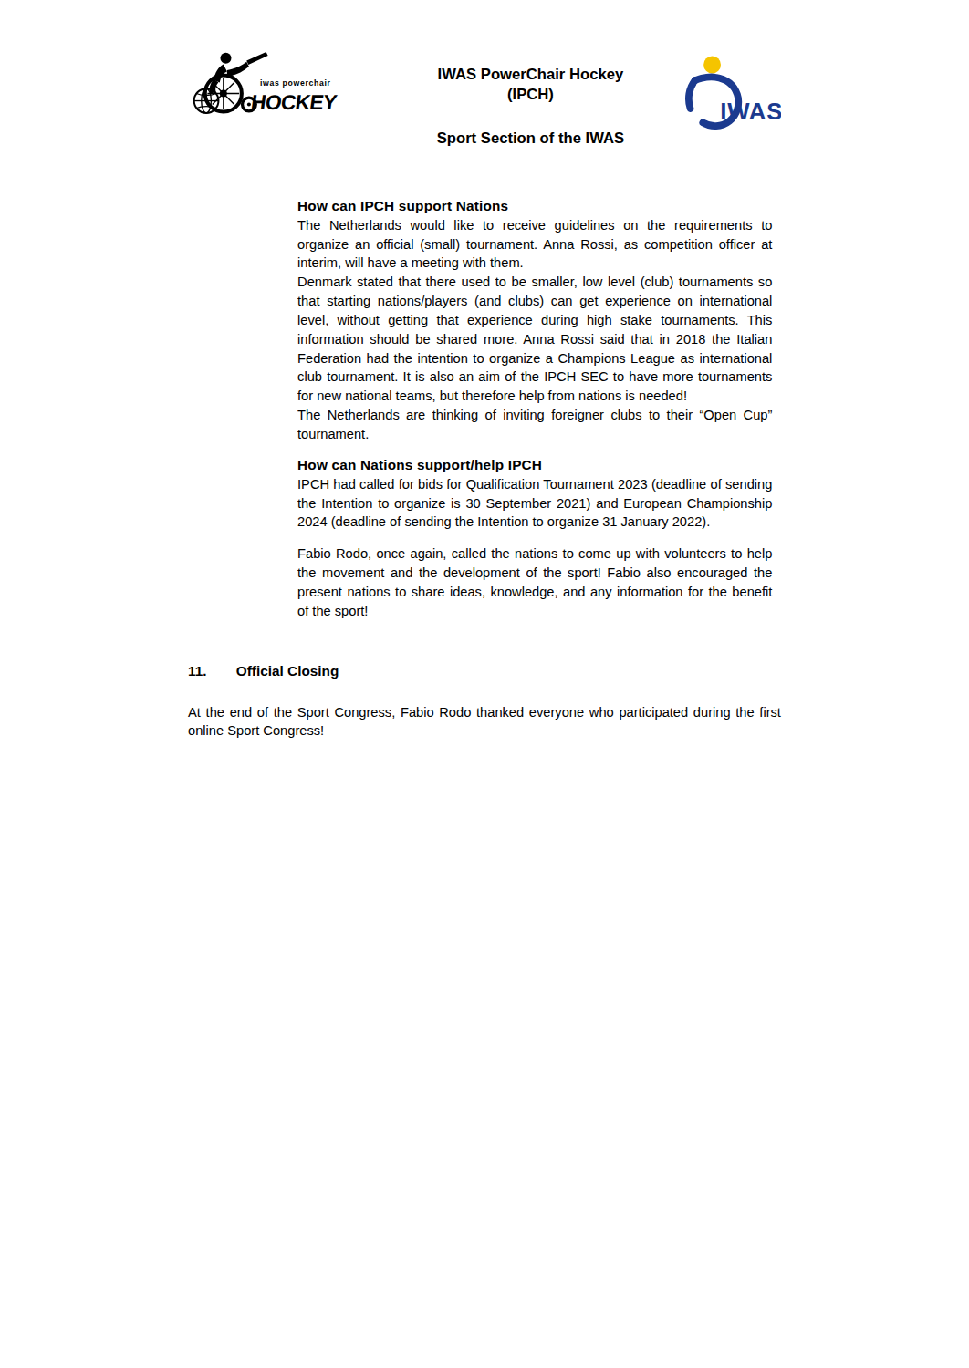iwas powerchair HOCKEY
IWAS PowerChair Hockey
(IPCH)
Sport Section of the IWAS
IWAS
How can IPCH support Nations
The Netherlands would like to receive guidelines on the requirements to organize an official (small) tournament. Anna Rossi, as competition officer at interim, will have a meeting with them.
Denmark stated that there used to be smaller, low level (club) tournaments so that starting nations/players (and clubs) can get experience on international level, without getting that experience during high stake tournaments. This information should be shared more. Anna Rossi said that in 2018 the Italian Federation had the intention to organize a Champions League as international club tournament. It is also an aim of the IPCH SEC to have more tournaments for new national teams, but therefore help from nations is needed!
The Netherlands are thinking of inviting foreigner clubs to their “Open Cup” tournament.
How can Nations support/help IPCH
IPCH had called for bids for Qualification Tournament 2023 (deadline of sending the Intention to organize is 30 September 2021) and European Championship 2024 (deadline of sending the Intention to organize 31 January 2022).
Fabio Rodo, once again, called the nations to come up with volunteers to help the movement and the development of the sport! Fabio also encouraged the present nations to share ideas, knowledge, and any information for the benefit of the sport!
11.
Official Closing
At the end of the Sport Congress, Fabio Rodo thanked everyone who participated during the first online Sport Congress!